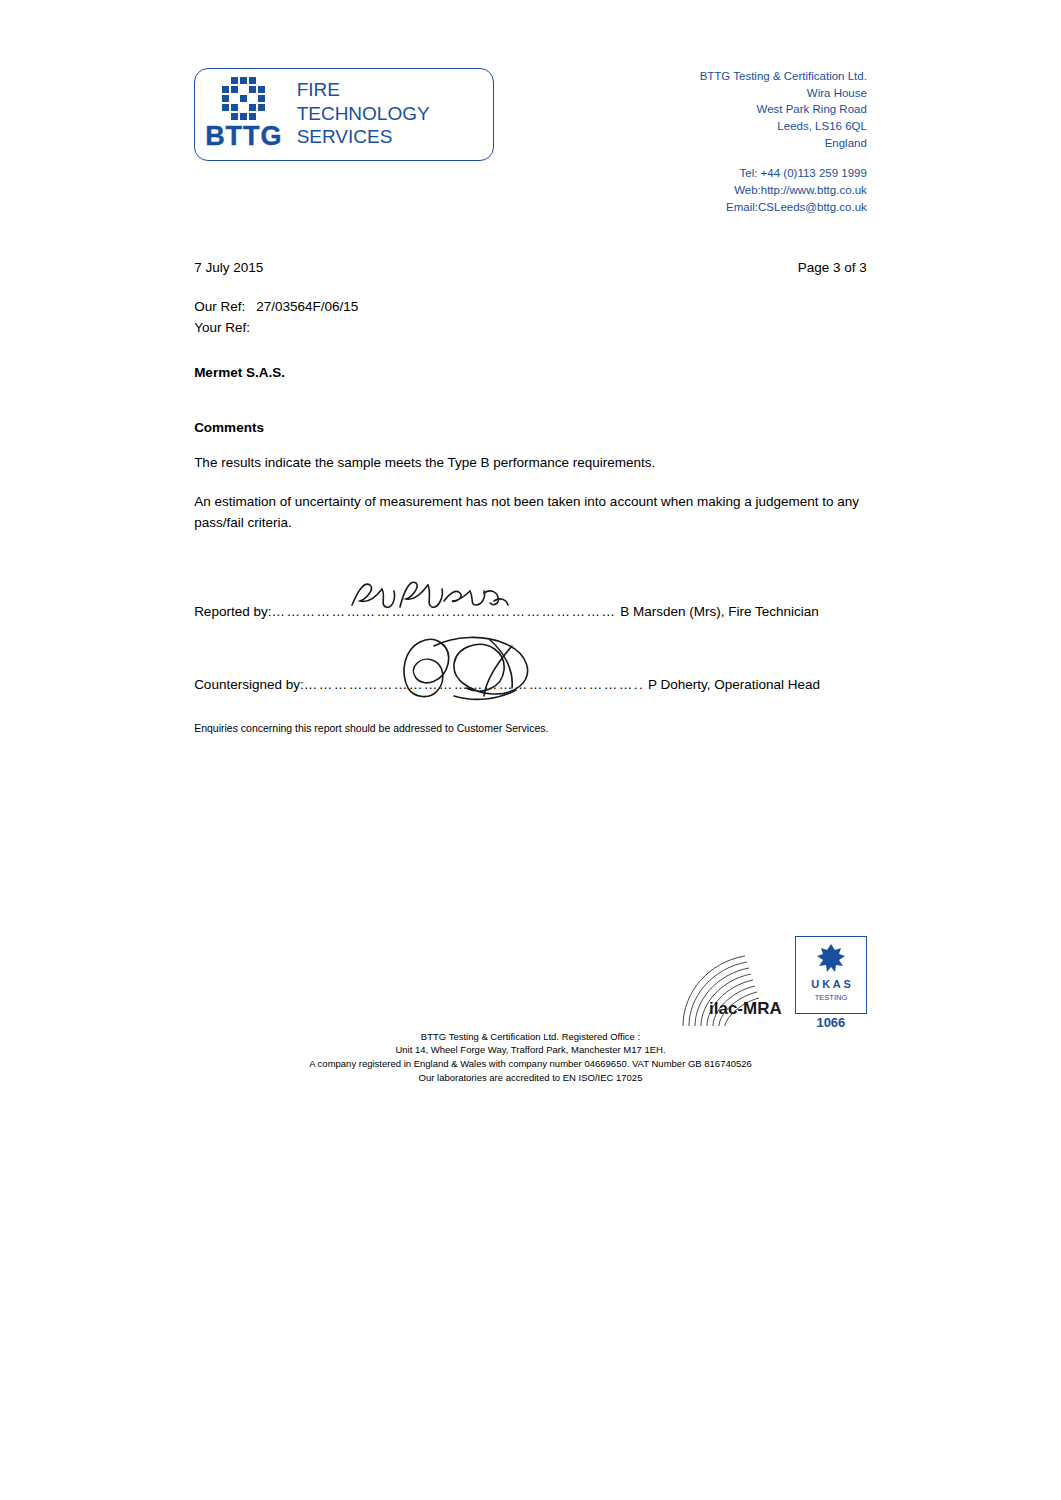BTTG
FIRE
TECHNOLOGY
SERVICES
BTTG Testing & Certification Ltd.
Wira House
West Park Ring Road
Leeds, LS16 6QL
England
Tel: +44 (0)113 259 1999
Web:http://www.bttg.co.uk
Email:CSLeeds@bttg.co.uk
7 July 2015 Page 3 of 3
Our Ref: 27/03564F/06/15
Your Ref:
Mermet S.A.S.
Comments
The results indicate the sample meets the Type B performance requirements.
An estimation of uncertainty of measurement has not been taken into account when making a judgement to any pass/fail criteria.
Reported by: …………………………………………………………… B Marsden (Mrs), Fire Technician
Countersigned by: ………………………………………………………….. P Doherty, Operational Head
Enquiries concerning this report should be addressed to Customer Services.
ilac-MRA
U K A S TESTING
1066
BTTG Testing & Certification Ltd. Registered Office :
Unit 14, Wheel Forge Way, Trafford Park, Manchester M17 1EH.
A company registered in England & Wales with company number 04669650. VAT Number GB 816740526
Our laboratories are accredited to EN ISO/IEC 17025